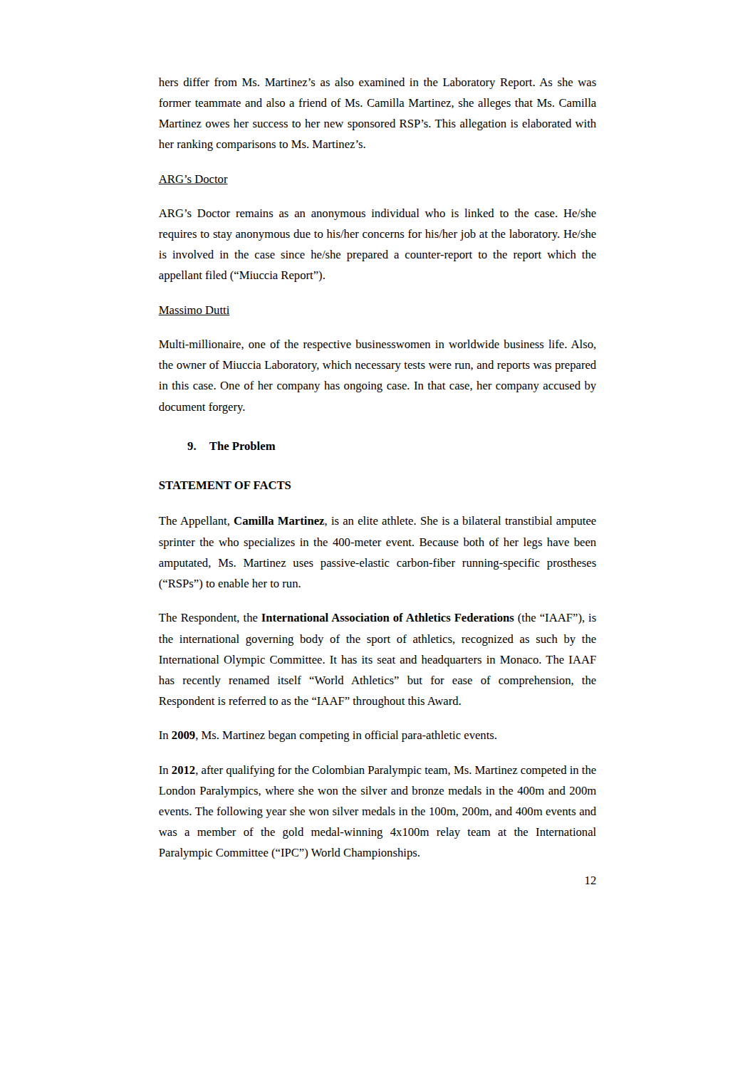hers differ from Ms. Martinez’s as also examined in the Laboratory Report. As she was former teammate and also a friend of Ms. Camilla Martinez, she alleges that Ms. Camilla Martinez owes her success to her new sponsored RSP’s. This allegation is elaborated with her ranking comparisons to Ms. Martinez’s.
ARG’s Doctor
ARG’s Doctor remains as an anonymous individual who is linked to the case. He/she requires to stay anonymous due to his/her concerns for his/her job at the laboratory. He/she is involved in the case since he/she prepared a counter-report to the report which the appellant filed (“Miuccia Report”).
Massimo Dutti
Multi-millionaire, one of the respective businesswomen in worldwide business life. Also, the owner of Miuccia Laboratory, which necessary tests were run, and reports was prepared in this case. One of her company has ongoing case. In that case, her company accused by document forgery.
9. The Problem
STATEMENT OF FACTS
The Appellant, Camilla Martinez, is an elite athlete. She is a bilateral transtibial amputee sprinter the who specializes in the 400-meter event. Because both of her legs have been amputated, Ms. Martinez uses passive-elastic carbon-fiber running-specific prostheses (“RSPs”) to enable her to run.
The Respondent, the International Association of Athletics Federations (the “IAAF”), is the international governing body of the sport of athletics, recognized as such by the International Olympic Committee. It has its seat and headquarters in Monaco. The IAAF has recently renamed itself “World Athletics” but for ease of comprehension, the Respondent is referred to as the “IAAF” throughout this Award.
In 2009, Ms. Martinez began competing in official para-athletic events.
In 2012, after qualifying for the Colombian Paralympic team, Ms. Martinez competed in the London Paralympics, where she won the silver and bronze medals in the 400m and 200m events. The following year she won silver medals in the 100m, 200m, and 400m events and was a member of the gold medal-winning 4x100m relay team at the International Paralympic Committee (“IPC”) World Championships.
12